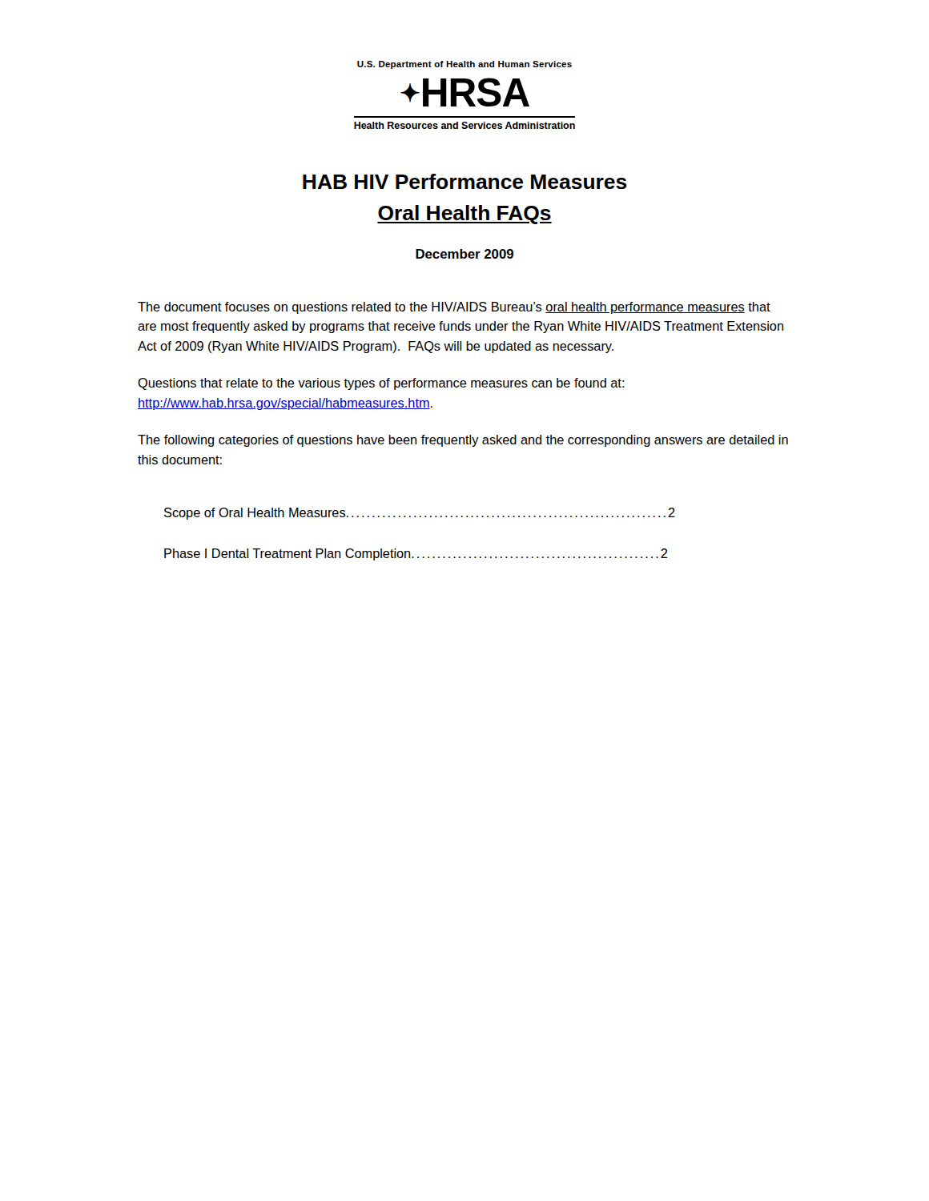U.S. Department of Health and Human Services
✦HRSA
Health Resources and Services Administration
HAB HIV Performance Measures Oral Health FAQs
December 2009
The document focuses on questions related to the HIV/AIDS Bureau’s oral health performance measures that are most frequently asked by programs that receive funds under the Ryan White HIV/AIDS Treatment Extension Act of 2009 (Ryan White HIV/AIDS Program). FAQs will be updated as necessary.
Questions that relate to the various types of performance measures can be found at: http://www.hab.hrsa.gov/special/habmeasures.htm.
The following categories of questions have been frequently asked and the corresponding answers are detailed in this document:
Scope of Oral Health Measures.............................................................. 2
Phase I Dental Treatment Plan Completion................................................ 2